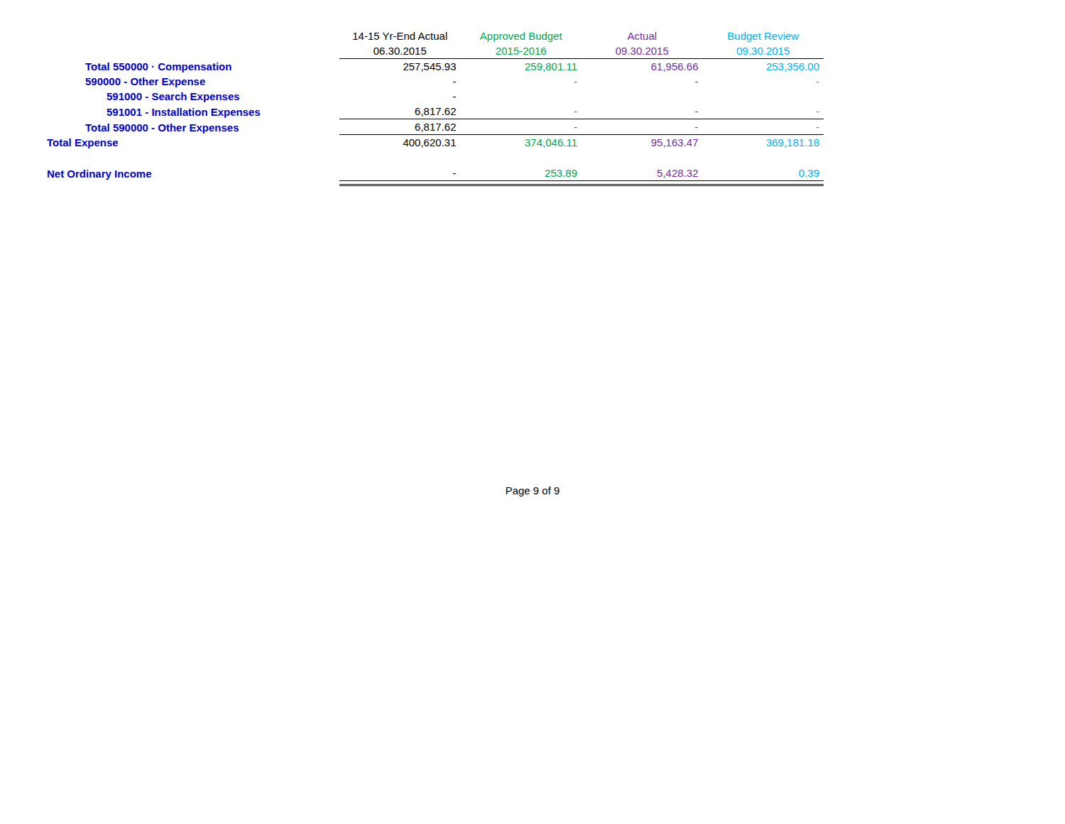| | 14-15 Yr-End Actual | Approved Budget | Actual | Budget Review |
| | 06.30.2015 | 2015-2016 | 09.30.2015 | 09.30.2015 |
| Total 550000 · Compensation | 257,545.93 | 259,801.11 | 61,956.66 | 253,356.00 |
| 590000 - Other Expense | - | - | - | - |
| 591000 - Search Expenses | - | | | |
| 591001 - Installation Expenses | 6,817.62 | - | - | - |
| Total 590000 - Other Expenses | 6,817.62 | - | - | - |
| Total Expense | 400,620.31 | 374,046.11 | 95,163.47 | 369,181.18 |
| Net Ordinary Income | - | 253.89 | 5,428.32 | 0.39 |
Page 9 of 9